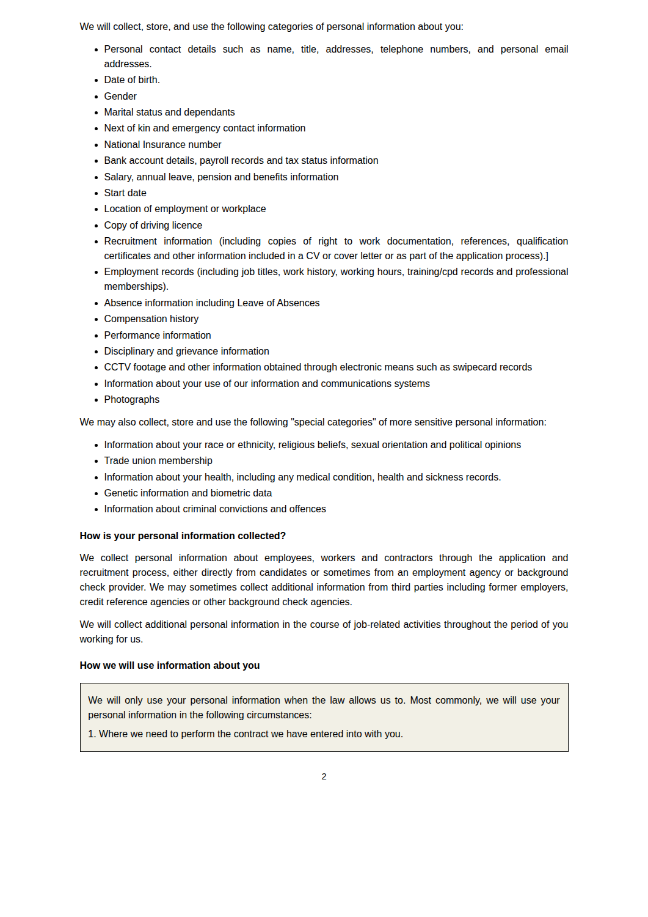We will collect, store, and use the following categories of personal information about you:
Personal contact details such as name, title, addresses, telephone numbers, and personal email addresses.
Date of birth.
Gender
Marital status and dependants
Next of kin and emergency contact information
National Insurance number
Bank account details, payroll records and tax status information
Salary, annual leave, pension and benefits information
Start date
Location of employment or workplace
Copy of driving licence
Recruitment information (including copies of right to work documentation, references, qualification certificates and other information included in a CV or cover letter or as part of the application process).]
Employment records (including job titles, work history, working hours, training/cpd records and professional memberships).
Absence information including Leave of Absences
Compensation history
Performance information
Disciplinary and grievance information
CCTV footage and other information obtained through electronic means such as swipecard records
Information about your use of our information and communications systems
Photographs
We may also collect, store and use the following "special categories" of more sensitive personal information:
Information about your race or ethnicity, religious beliefs, sexual orientation and political opinions
Trade union membership
Information about your health, including any medical condition, health and sickness records.
Genetic information and biometric data
Information about criminal convictions and offences
How is your personal information collected?
We collect personal information about employees, workers and contractors through the application and recruitment process, either directly from candidates or sometimes from an employment agency or background check provider. We may sometimes collect additional information from third parties including former employers, credit reference agencies or other background check agencies.
We will collect additional personal information in the course of job-related activities throughout the period of you working for us.
How we will use information about you
We will only use your personal information when the law allows us to. Most commonly, we will use your personal information in the following circumstances:
1. Where we need to perform the contract we have entered into with you.
2